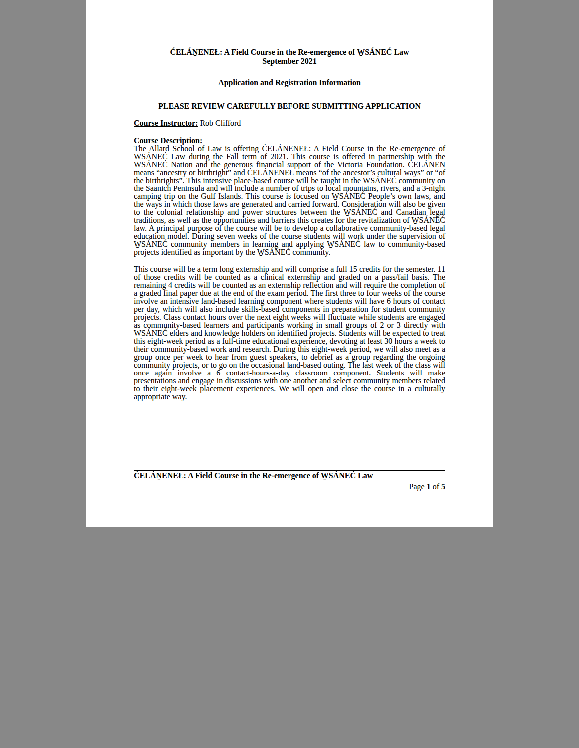ĆELÁṈENEŁ: A Field Course in the Re-emergence of W̱SÁNEĆ Law
September 2021
Application and Registration Information
PLEASE REVIEW CAREFULLY BEFORE SUBMITTING APPLICATION
Course Instructor: Rob Clifford
Course Description:
The Allard School of Law is offering ĆELÁṈENEŁ: A Field Course in the Re-emergence of W̱SÁNEĆ Law during the Fall term of 2021. This course is offered in partnership with the W̱SÁNEĆ Nation and the generous financial support of the Victoria Foundation. ĆELÁṈEN means “ancestry or birthright” and ĆELÁṈENEŁ means “of the ancestor’s cultural ways” or “of the birthrights”. This intensive place-based course will be taught in the W̱SÁNEĆ community on the Saanich Peninsula and will include a number of trips to local mountains, rivers, and a 3-night camping trip on the Gulf Islands. This course is focused on W̱SÁNEĆ People’s own laws, and the ways in which those laws are generated and carried forward. Consideration will also be given to the colonial relationship and power structures between the W̱SÁNEĆ and Canadian legal traditions, as well as the opportunities and barriers this creates for the revitalization of W̱SÁNEĆ law. A principal purpose of the course will be to develop a collaborative community-based legal education model. During seven weeks of the course students will work under the supervision of W̱SÁNEĆ community members in learning and applying W̱SÁNEĆ law to community-based projects identified as important by the W̱SÁNEĆ community.
This course will be a term long externship and will comprise a full 15 credits for the semester. 11 of those credits will be counted as a clinical externship and graded on a pass/fail basis. The remaining 4 credits will be counted as an externship reflection and will require the completion of a graded final paper due at the end of the exam period. The first three to four weeks of the course involve an intensive land-based learning component where students will have 6 hours of contact per day, which will also include skills-based components in preparation for student community projects. Class contact hours over the next eight weeks will fluctuate while students are engaged as community-based learners and participants working in small groups of 2 or 3 directly with WSÁNEĆ elders and knowledge holders on identified projects. Students will be expected to treat this eight-week period as a full-time educational experience, devoting at least 30 hours a week to their community-based work and research. During this eight-week period, we will also meet as a group once per week to hear from guest speakers, to debrief as a group regarding the ongoing community projects, or to go on the occasional land-based outing. The last week of the class will once again involve a 6 contact-hours-a-day classroom component. Students will make presentations and engage in discussions with one another and select community members related to their eight-week placement experiences. We will open and close the course in a culturally appropriate way.
ĆELÁṈENEŁ: A Field Course in the Re-emergence of W̱SÁNEĆ Law
Page 1 of 5